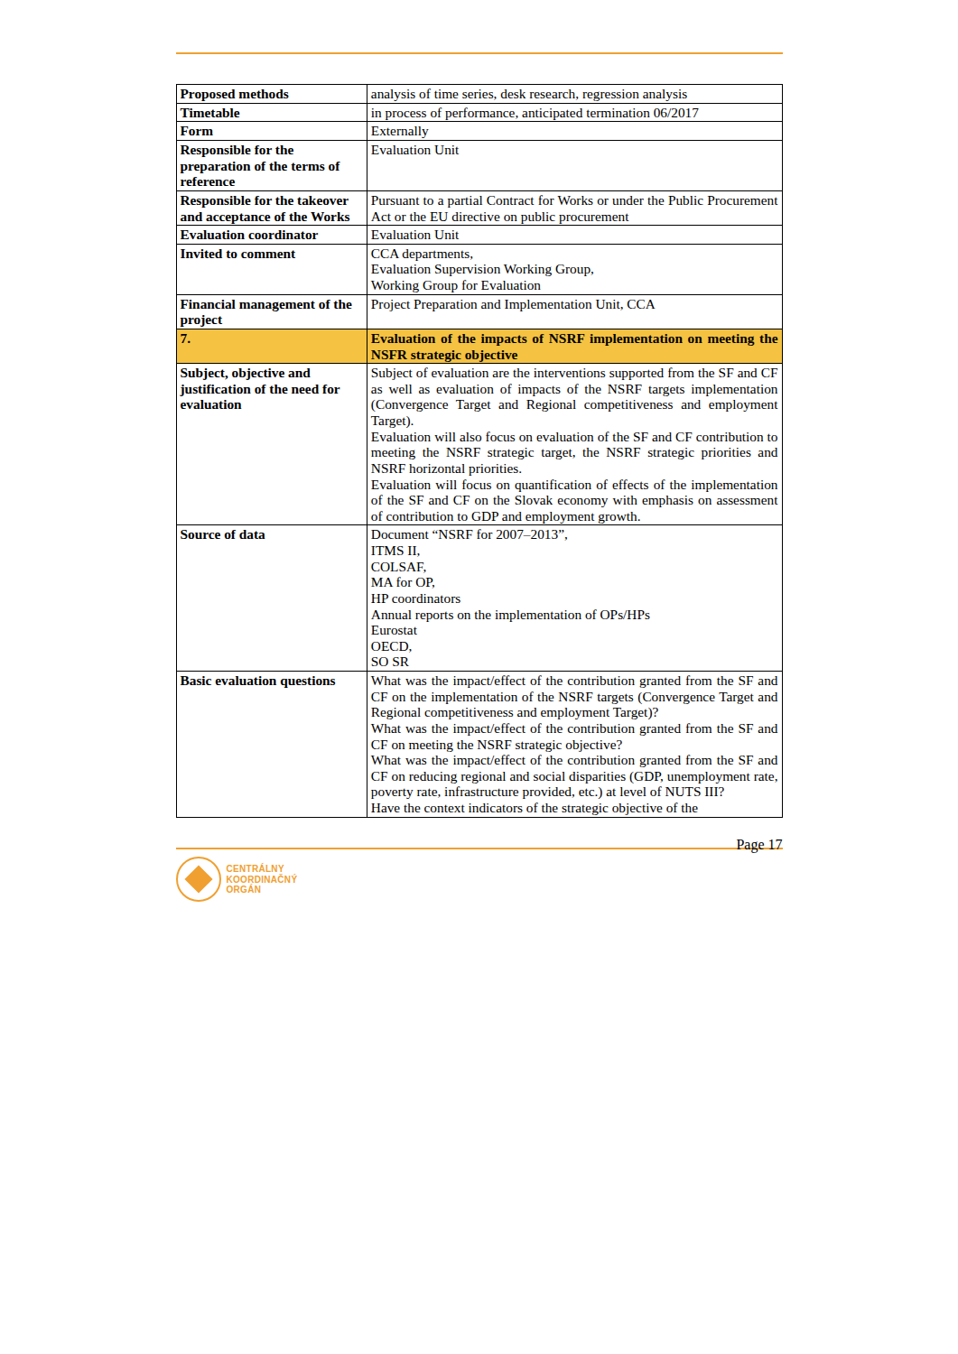| Proposed methods | analysis of time series, desk research, regression analysis |
| Timetable | in process of performance, anticipated termination 06/2017 |
| Form | Externally |
| Responsible for the preparation of the terms of reference | Evaluation Unit |
| Responsible for the takeover and acceptance of the Works | Pursuant to a partial Contract for Works or under the Public Procurement Act or the EU directive on public procurement |
| Evaluation coordinator | Evaluation Unit |
| Invited to comment | CCA departments, Evaluation Supervision Working Group, Working Group for Evaluation |
| Financial management of the project | Project Preparation and Implementation Unit, CCA |
| 7. | Evaluation of the impacts of NSRF implementation on meeting the NSFR strategic objective |
| Subject, objective and justification of the need for evaluation | Subject of evaluation are the interventions supported from the SF and CF as well as evaluation of impacts of the NSRF targets implementation (Convergence Target and Regional competitiveness and employment Target). Evaluation will also focus on evaluation of the SF and CF contribution to meeting the NSRF strategic target, the NSRF strategic priorities and NSRF horizontal priorities. Evaluation will focus on quantification of effects of the implementation of the SF and CF on the Slovak economy with emphasis on assessment of contribution to GDP and employment growth. |
| Source of data | Document “NSRF for 2007–2013”, ITMS II, COLSAF, MA for OP, HP coordinators Annual reports on the implementation of OPs/HPs Eurostat OECD, SO SR |
| Basic evaluation questions | What was the impact/effect of the contribution granted from the SF and CF on the implementation of the NSRF targets (Convergence Target and Regional competitiveness and employment Target)? What was the impact/effect of the contribution granted from the SF and CF on meeting the NSRF strategic objective? What was the impact/effect of the contribution granted from the SF and CF on reducing regional and social disparities (GDP, unemployment rate, poverty rate, infrastructure provided, etc.) at level of NUTS III? Have the context indicators of the strategic objective of the |
Page 17
CENTRÁLNY
KOORDINAČNÝ
ORGÁN